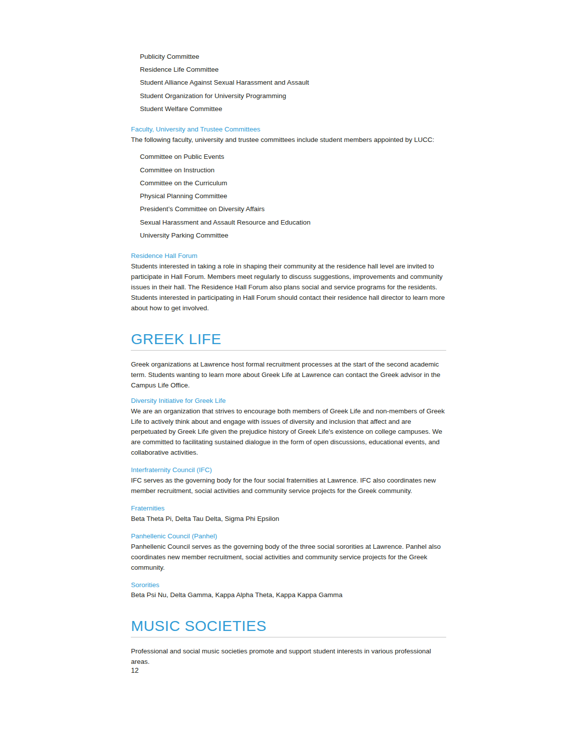Publicity Committee
Residence Life Committee
Student Alliance Against Sexual Harassment and Assault
Student Organization for University Programming
Student Welfare Committee
Faculty, University and Trustee Committees
The following faculty, university and trustee committees include student members appointed by LUCC:
Committee on Public Events
Committee on Instruction
Committee on the Curriculum
Physical Planning Committee
President’s Committee on Diversity Affairs
Sexual Harassment and Assault Resource and Education
University Parking Committee
Residence Hall Forum
Students interested in taking a role in shaping their community at the residence hall level are invited to participate in Hall Forum. Members meet regularly to discuss suggestions, improvements and community issues in their hall. The Residence Hall Forum also plans social and service programs for the residents. Students interested in participating in Hall Forum should contact their residence hall director to learn more about how to get involved.
GREEK LIFE
Greek organizations at Lawrence host formal recruitment processes at the start of the second academic term. Students wanting to learn more about Greek Life at Lawrence can contact the Greek advisor in the Campus Life Office.
Diversity Initiative for Greek Life
We are an organization that strives to encourage both members of Greek Life and non-members of Greek Life to actively think about and engage with issues of diversity and inclusion that affect and are perpetuated by Greek Life given the prejudice history of Greek Life's existence on college campuses. We are committed to facilitating sustained dialogue in the form of open discussions, educational events, and collaborative activities.
Interfraternity Council (IFC)
IFC serves as the governing body for the four social fraternities at Lawrence. IFC also coordinates new member recruitment, social activities and community service projects for the Greek community.
Fraternities
Beta Theta Pi, Delta Tau Delta, Sigma Phi Epsilon
Panhellenic Council (Panhel)
Panhellenic Council serves as the governing body of the three social sororities at Lawrence. Panhel also coordinates new member recruitment, social activities and community service projects for the Greek community.
Sororities
Beta Psi Nu, Delta Gamma, Kappa Alpha Theta, Kappa Kappa Gamma
MUSIC SOCIETIES
Professional and social music societies promote and support student interests in various professional areas.
12